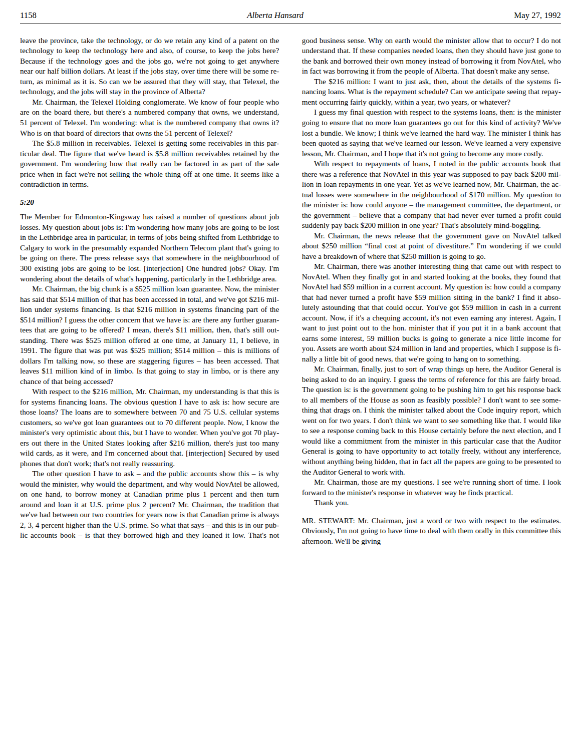1158 Alberta Hansard May 27, 1992
leave the province, take the technology, or do we retain any kind of a patent on the technology to keep the technology here and also, of course, to keep the jobs here? Because if the technology goes and the jobs go, we're not going to get anywhere near our half billion dollars. At least if the jobs stay, over time there will be some return, as minimal as it is. So can we be assured that they will stay, that Telexel, the technology, and the jobs will stay in the province of Alberta?
Mr. Chairman, the Telexel Holding conglomerate. We know of four people who are on the board there, but there's a numbered company that owns, we understand, 51 percent of Telexel. I'm wondering: what is the numbered company that owns it? Who is on that board of directors that owns the 51 percent of Telexel?
The $5.8 million in receivables. Telexel is getting some receivables in this particular deal. The figure that we've heard is $5.8 million receivables retained by the government. I'm wondering how that really can be factored in as part of the sale price when in fact we're not selling the whole thing off at one time. It seems like a contradiction in terms.
5:20
The Member for Edmonton-Kingsway has raised a number of questions about job losses. My question about jobs is: I'm wondering how many jobs are going to be lost in the Lethbridge area in particular, in terms of jobs being shifted from Lethbridge to Calgary to work in the presumably expanded Northern Telecom plant that's going to be going on there. The press release says that somewhere in the neighbourhood of 300 existing jobs are going to be lost. [interjection] One hundred jobs? Okay. I'm wondering about the details of what's happening, particularly in the Lethbridge area.
Mr. Chairman, the big chunk is a $525 million loan guarantee. Now, the minister has said that $514 million of that has been accessed in total, and we've got $216 million under systems financing. Is that $216 million in systems financing part of the $514 million? I guess the other concern that we have is: are there any further guarantees that are going to be offered? I mean, there's $11 million, then, that's still outstanding. There was $525 million offered at one time, at January 11, I believe, in 1991. The figure that was put was $525 million; $514 million – this is millions of dollars I'm talking now, so these are staggering figures – has been accessed. That leaves $11 million kind of in limbo. Is that going to stay in limbo, or is there any chance of that being accessed?
With respect to the $216 million, Mr. Chairman, my understanding is that this is for systems financing loans. The obvious question I have to ask is: how secure are those loans? The loans are to somewhere between 70 and 75 U.S. cellular systems customers, so we've got loan guarantees out to 70 different people. Now, I know the minister's very optimistic about this, but I have to wonder. When you've got 70 players out there in the United States looking after $216 million, there's just too many wild cards, as it were, and I'm concerned about that. [interjection] Secured by used phones that don't work; that's not really reassuring.
The other question I have to ask – and the public accounts show this – is why would the minister, why would the department, and why would NovAtel be allowed, on one hand, to borrow money at Canadian prime plus 1 percent and then turn around and loan it at U.S. prime plus 2 percent? Mr. Chairman, the tradition that we've had between our two countries for years now is that Canadian prime is always 2, 3, 4 percent higher than the U.S. prime. So what that says – and this is in our public accounts book – is that they borrowed high and they loaned it low. That's not good business sense. Why on earth would the minister allow that to occur? I do not understand that. If these companies needed loans, then they should have just gone to the bank and borrowed their own money instead of borrowing it from NovAtel, who in fact was borrowing it from the people of Alberta. That doesn't make any sense.
The $216 million: I want to just ask, then, about the details of the systems financing loans. What is the repayment schedule? Can we anticipate seeing that repayment occurring fairly quickly, within a year, two years, or whatever?
I guess my final question with respect to the systems loans, then: is the minister going to ensure that no more loan guarantees go out for this kind of activity? We've lost a bundle. We know; I think we've learned the hard way. The minister I think has been quoted as saying that we've learned our lesson. We've learned a very expensive lesson, Mr. Chairman, and I hope that it's not going to become any more costly.
With respect to repayments of loans, I noted in the public accounts book that there was a reference that NovAtel in this year was supposed to pay back $200 million in loan repayments in one year. Yet as we've learned now, Mr. Chairman, the actual losses were somewhere in the neighbourhood of $170 million. My question to the minister is: how could anyone – the management committee, the department, or the government – believe that a company that had never ever turned a profit could suddenly pay back $200 million in one year? That's absolutely mind-boggling.
Mr. Chairman, the news release that the government gave on NovAtel talked about $250 million “final cost at point of divestiture.” I'm wondering if we could have a breakdown of where that $250 million is going to go.
Mr. Chairman, there was another interesting thing that came out with respect to NovAtel. When they finally got in and started looking at the books, they found that NovAtel had $59 million in a current account. My question is: how could a company that had never turned a profit have $59 million sitting in the bank? I find it absolutely astounding that that could occur. You've got $59 million in cash in a current account. Now, if it's a chequing account, it's not even earning any interest. Again, I want to just point out to the hon. minister that if you put it in a bank account that earns some interest, 59 million bucks is going to generate a nice little income for you. Assets are worth about $24 million in land and properties, which I suppose is finally a little bit of good news, that we're going to hang on to something.
Mr. Chairman, finally, just to sort of wrap things up here, the Auditor General is being asked to do an inquiry. I guess the terms of reference for this are fairly broad. The question is: is the government going to be pushing him to get his response back to all members of the House as soon as feasibly possible? I don't want to see something that drags on. I think the minister talked about the Code inquiry report, which went on for two years. I don't think we want to see something like that. I would like to see a response coming back to this House certainly before the next election, and I would like a commitment from the minister in this particular case that the Auditor General is going to have opportunity to act totally freely, without any interference, without anything being hidden, that in fact all the papers are going to be presented to the Auditor General to work with.
Mr. Chairman, those are my questions. I see we're running short of time. I look forward to the minister's response in whatever way he finds practical.
Thank you.
MR. STEWART: Mr. Chairman, just a word or two with respect to the estimates. Obviously, I'm not going to have time to deal with them orally in this committee this afternoon. We'll be giving